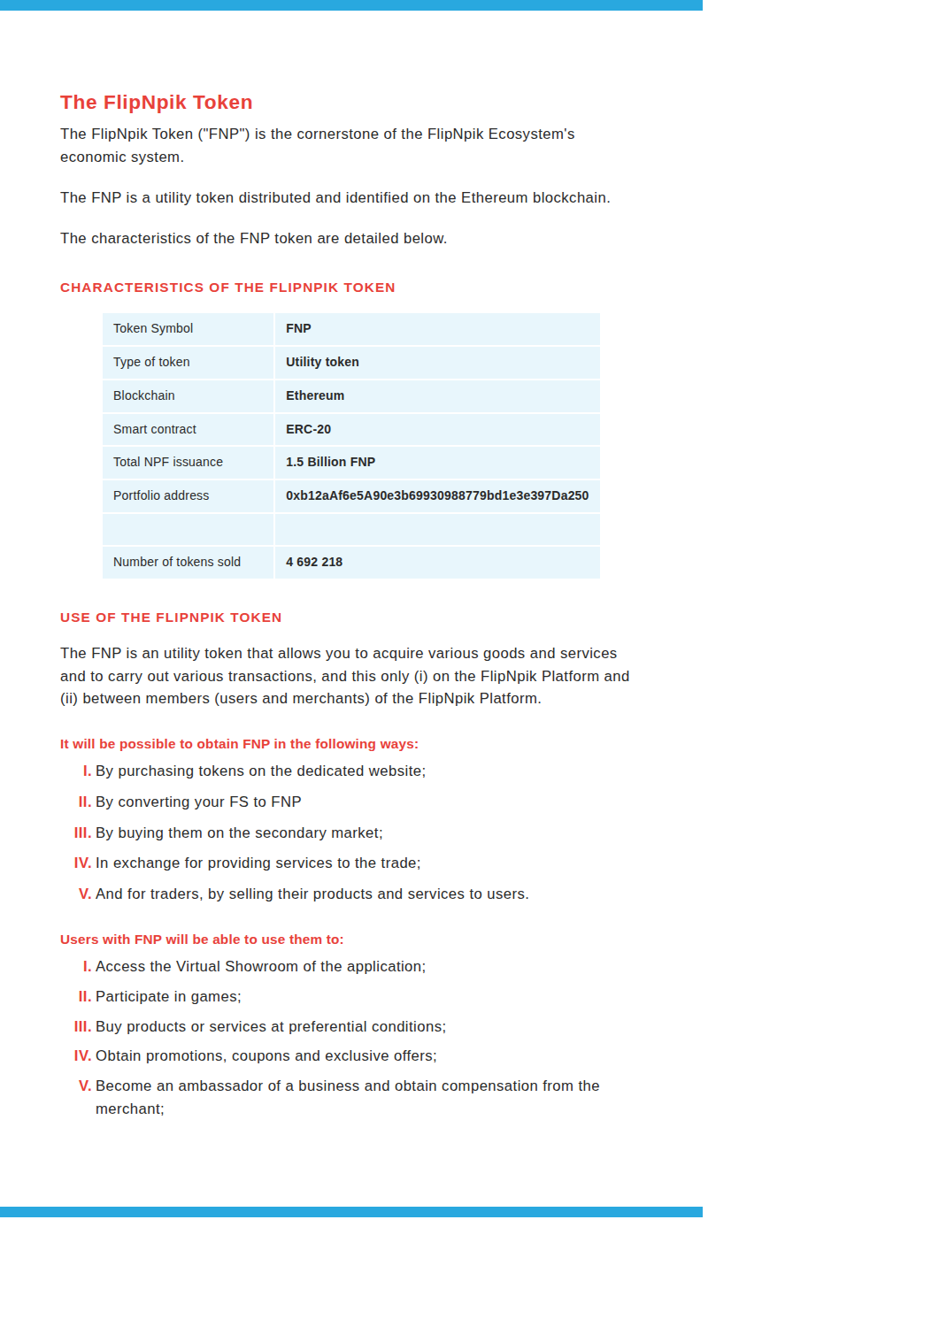The FlipNpik Token
The FlipNpik Token ("FNP") is the cornerstone of the FlipNpik Ecosystem's economic system.
The FNP is a utility token distributed and identified on the Ethereum blockchain.
The characteristics of the FNP token are detailed below.
Characteristics of the FlipNpik Token
| Token Symbol | FNP |
| Type of token | Utility token |
| Blockchain | Ethereum |
| Smart contract | ERC-20 |
| Total NPF issuance | 1.5 Billion FNP |
| Portfolio address | 0xb12aAf6e5A90e3b69930988779bd1e3e397Da250 |
| Number of tokens sold | 4 692 218 |
Use of the FlipNpik Token
The FNP is an utility token that allows you to acquire various goods and services and to carry out various transactions, and this only (i) on the FlipNpik Platform and (ii) between members (users and merchants) of the FlipNpik Platform.
It will be possible to obtain FNP in the following ways:
By purchasing tokens on the dedicated website;
By converting your FS to FNP
By buying them on the secondary market;
In exchange for providing services to the trade;
And for traders, by selling their products and services to users.
Users with FNP will be able to use them to:
Access the Virtual Showroom of the application;
Participate in games;
Buy products or services at preferential conditions;
Obtain promotions, coupons and exclusive offers;
Become an ambassador of a business and obtain compensation from the merchant;